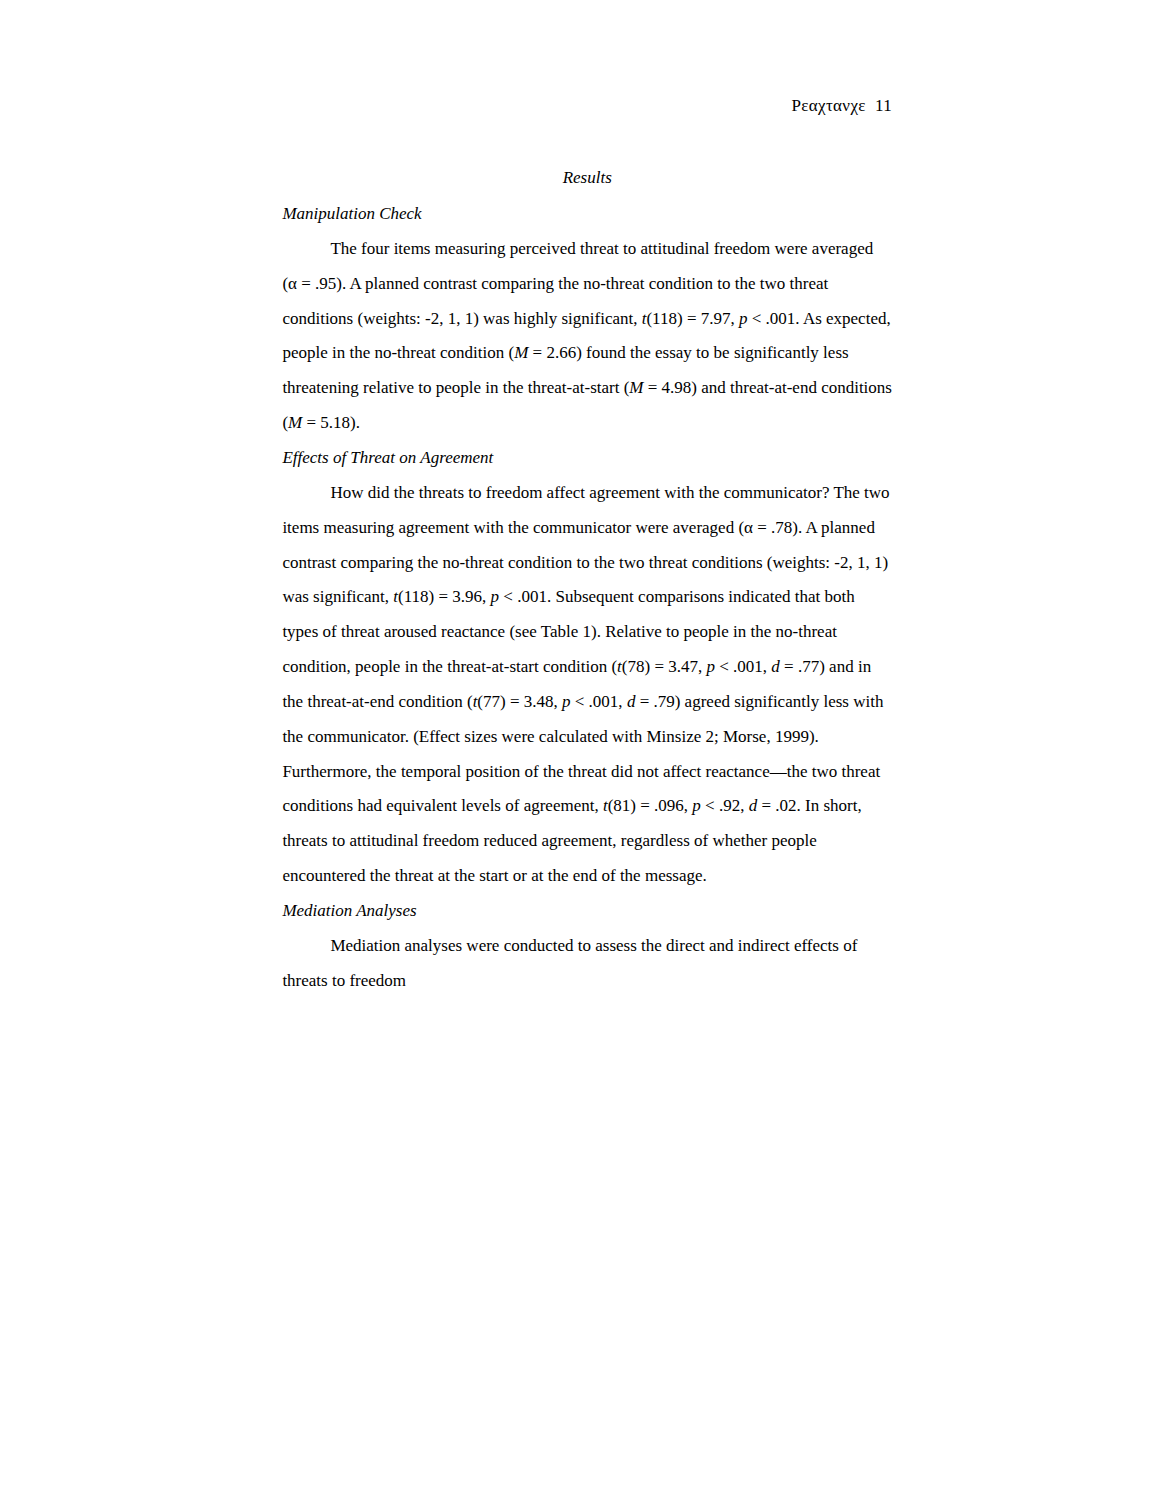Ρεαχτανχε 11
Results
Manipulation Check
The four items measuring perceived threat to attitudinal freedom were averaged (α = .95). A planned contrast comparing the no-threat condition to the two threat conditions (weights: -2, 1, 1) was highly significant, t(118) = 7.97, p < .001. As expected, people in the no-threat condition (M = 2.66) found the essay to be significantly less threatening relative to people in the threat-at-start (M = 4.98) and threat-at-end conditions (M = 5.18).
Effects of Threat on Agreement
How did the threats to freedom affect agreement with the communicator? The two items measuring agreement with the communicator were averaged (α = .78). A planned contrast comparing the no-threat condition to the two threat conditions (weights: -2, 1, 1) was significant, t(118) = 3.96, p < .001. Subsequent comparisons indicated that both types of threat aroused reactance (see Table 1). Relative to people in the no-threat condition, people in the threat-at-start condition (t(78) = 3.47, p < .001, d = .77) and in the threat-at-end condition (t(77) = 3.48, p < .001, d = .79) agreed significantly less with the communicator. (Effect sizes were calculated with Minsize 2; Morse, 1999). Furthermore, the temporal position of the threat did not affect reactance—the two threat conditions had equivalent levels of agreement, t(81) = .096, p < .92, d = .02. In short, threats to attitudinal freedom reduced agreement, regardless of whether people encountered the threat at the start or at the end of the message.
Mediation Analyses
Mediation analyses were conducted to assess the direct and indirect effects of threats to freedom